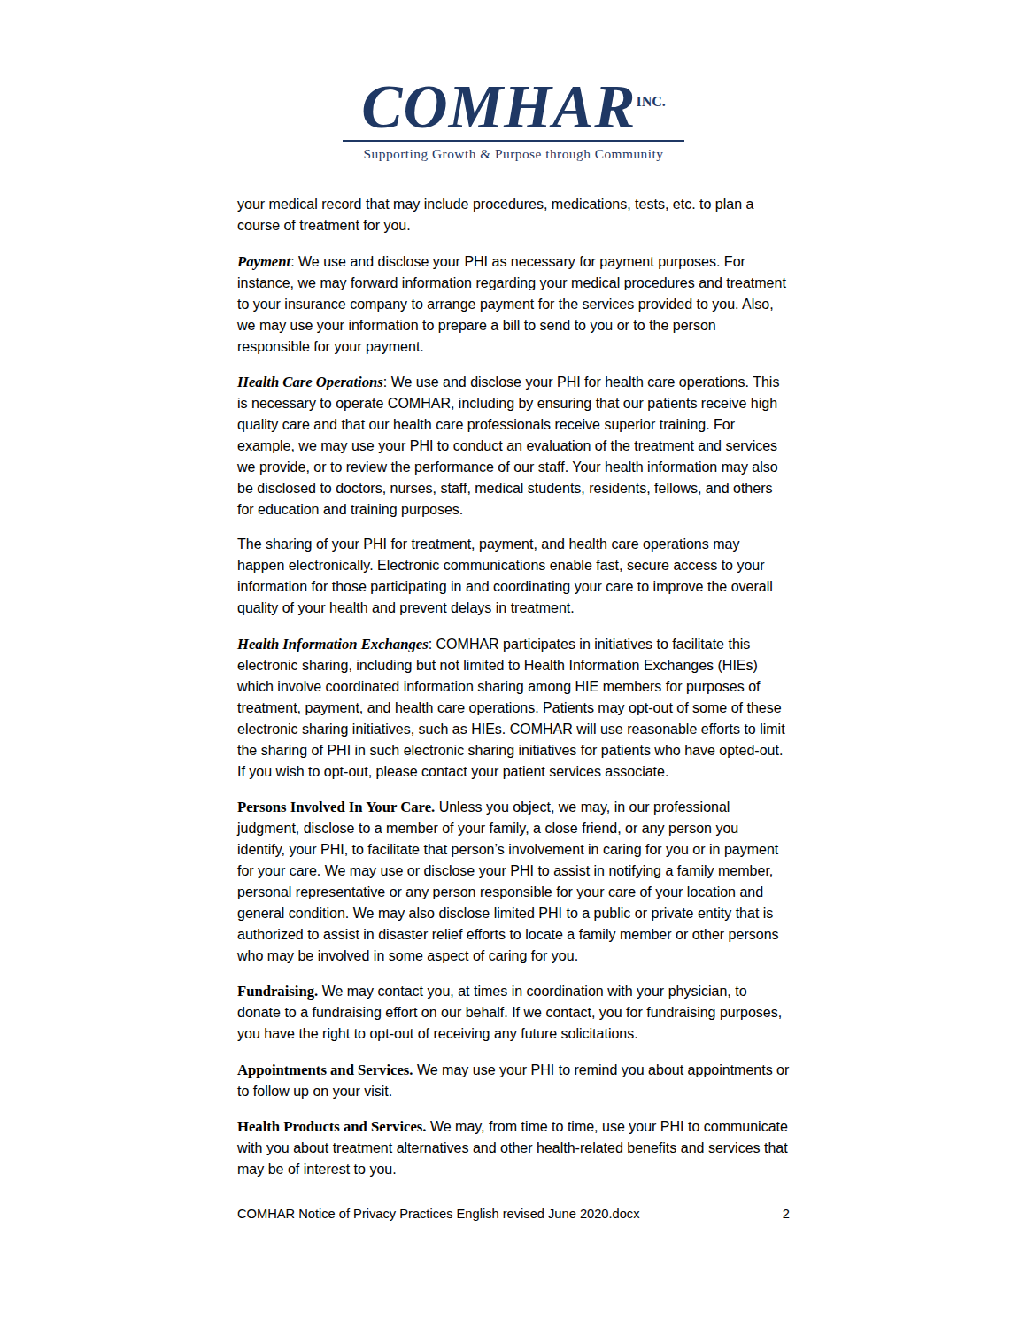COMHARINC.
Supporting Growth & Purpose through Community
your medical record that may include procedures, medications, tests, etc. to plan a course of treatment for you.
Payment: We use and disclose your PHI as necessary for payment purposes. For instance, we may forward information regarding your medical procedures and treatment to your insurance company to arrange payment for the services provided to you. Also, we may use your information to prepare a bill to send to you or to the person responsible for your payment.
Health Care Operations: We use and disclose your PHI for health care operations. This is necessary to operate COMHAR, including by ensuring that our patients receive high quality care and that our health care professionals receive superior training. For example, we may use your PHI to conduct an evaluation of the treatment and services we provide, or to review the performance of our staff. Your health information may also be disclosed to doctors, nurses, staff, medical students, residents, fellows, and others for education and training purposes.
The sharing of your PHI for treatment, payment, and health care operations may happen electronically. Electronic communications enable fast, secure access to your information for those participating in and coordinating your care to improve the overall quality of your health and prevent delays in treatment.
Health Information Exchanges: COMHAR participates in initiatives to facilitate this electronic sharing, including but not limited to Health Information Exchanges (HIEs) which involve coordinated information sharing among HIE members for purposes of treatment, payment, and health care operations. Patients may opt-out of some of these electronic sharing initiatives, such as HIEs. COMHAR will use reasonable efforts to limit the sharing of PHI in such electronic sharing initiatives for patients who have opted-out. If you wish to opt-out, please contact your patient services associate.
Persons Involved In Your Care. Unless you object, we may, in our professional judgment, disclose to a member of your family, a close friend, or any person you identify, your PHI, to facilitate that person’s involvement in caring for you or in payment for your care. We may use or disclose your PHI to assist in notifying a family member, personal representative or any person responsible for your care of your location and general condition. We may also disclose limited PHI to a public or private entity that is authorized to assist in disaster relief efforts to locate a family member or other persons who may be involved in some aspect of caring for you.
Fundraising. We may contact you, at times in coordination with your physician, to donate to a fundraising effort on our behalf. If we contact, you for fundraising purposes, you have the right to opt-out of receiving any future solicitations.
Appointments and Services. We may use your PHI to remind you about appointments or to follow up on your visit.
Health Products and Services. We may, from time to time, use your PHI to communicate with you about treatment alternatives and other health-related benefits and services that may be of interest to you.
COMHAR Notice of Privacy Practices English revised June 2020.docx 2